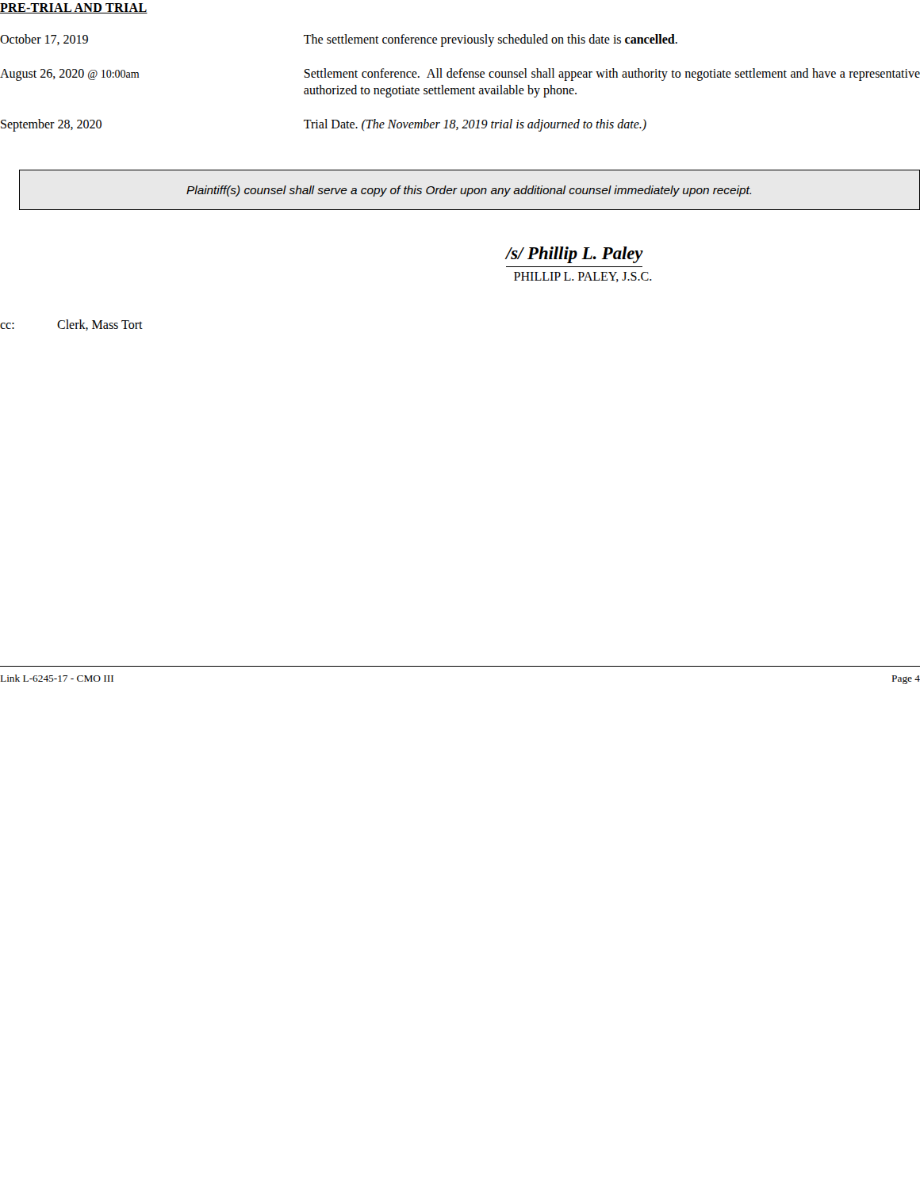PRE-TRIAL AND TRIAL
| October 17, 2019 | The settlement conference previously scheduled on this date is cancelled . |
| August 26, 2020 @ 10:00am | Settlement conference. All defense counsel shall appear with authority to negotiate settlement and have a representative authorized to negotiate settlement available by phone. |
| September 28, 2020 | Trial Date. (The November 18, 2019 trial is adjourned to this date.) |
Plaintiff(s) counsel shall serve a copy of this Order upon any additional counsel immediately upon receipt.
/s/ Phillip L. Paley
PHILLIP L. PALEY, J.S.C.
cc: Clerk, Mass Tort
Link L-6245-17 - CMO III Page 4